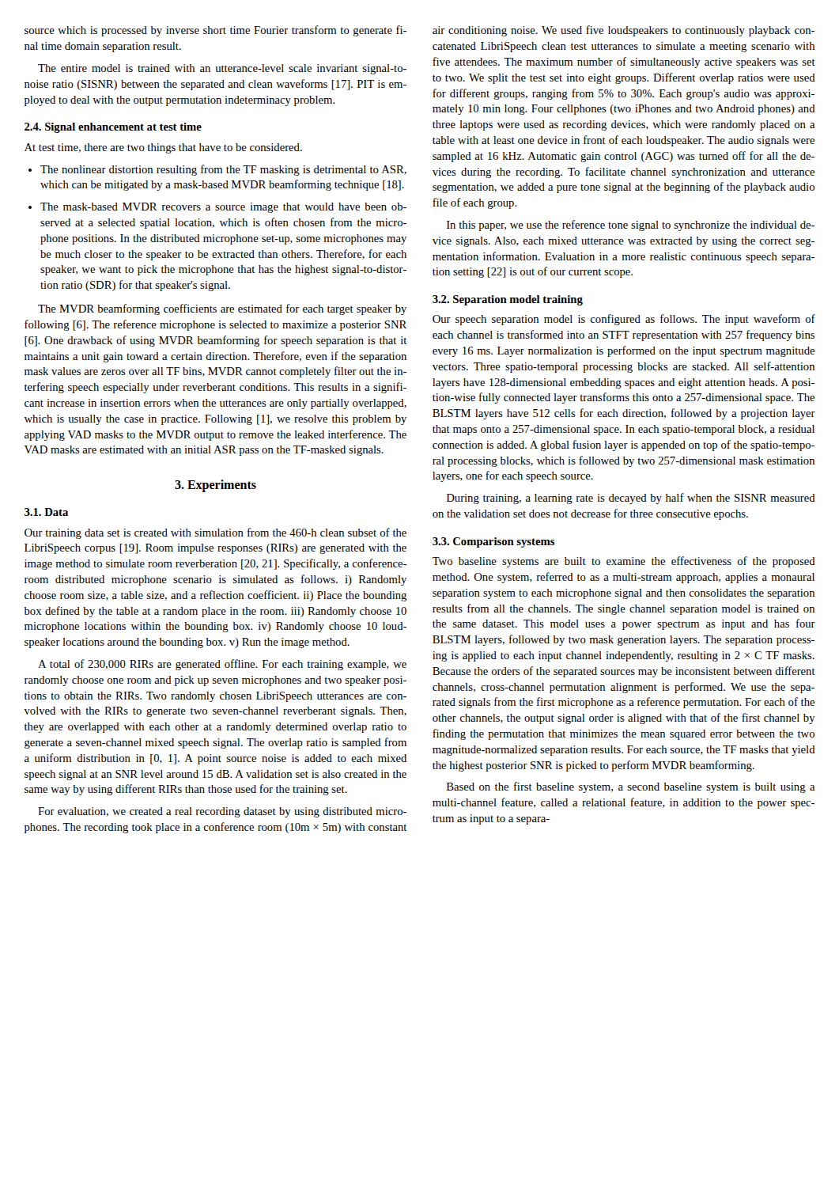source which is processed by inverse short time Fourier transform to generate final time domain separation result.
The entire model is trained with an utterance-level scale invariant signal-to-noise ratio (SISNR) between the separated and clean waveforms [17]. PIT is employed to deal with the output permutation indeterminacy problem.
2.4. Signal enhancement at test time
At test time, there are two things that have to be considered.
The nonlinear distortion resulting from the TF masking is detrimental to ASR, which can be mitigated by a mask-based MVDR beamforming technique [18].
The mask-based MVDR recovers a source image that would have been observed at a selected spatial location, which is often chosen from the microphone positions. In the distributed microphone set-up, some microphones may be much closer to the speaker to be extracted than others. Therefore, for each speaker, we want to pick the microphone that has the highest signal-to-distortion ratio (SDR) for that speaker's signal.
The MVDR beamforming coefficients are estimated for each target speaker by following [6]. The reference microphone is selected to maximize a posterior SNR [6]. One drawback of using MVDR beamforming for speech separation is that it maintains a unit gain toward a certain direction. Therefore, even if the separation mask values are zeros over all TF bins, MVDR cannot completely filter out the interfering speech especially under reverberant conditions. This results in a significant increase in insertion errors when the utterances are only partially overlapped, which is usually the case in practice. Following [1], we resolve this problem by applying VAD masks to the MVDR output to remove the leaked interference. The VAD masks are estimated with an initial ASR pass on the TF-masked signals.
3. Experiments
3.1. Data
Our training data set is created with simulation from the 460-h clean subset of the LibriSpeech corpus [19]. Room impulse responses (RIRs) are generated with the image method to simulate room reverberation [20, 21]. Specifically, a conference-room distributed microphone scenario is simulated as follows. i) Randomly choose room size, a table size, and a reflection coefficient. ii) Place the bounding box defined by the table at a random place in the room. iii) Randomly choose 10 microphone locations within the bounding box. iv) Randomly choose 10 loudspeaker locations around the bounding box. v) Run the image method.
A total of 230,000 RIRs are generated offline. For each training example, we randomly choose one room and pick up seven microphones and two speaker positions to obtain the RIRs. Two randomly chosen LibriSpeech utterances are convolved with the RIRs to generate two seven-channel reverberant signals. Then, they are overlapped with each other at a randomly determined overlap ratio to generate a seven-channel mixed speech signal. The overlap ratio is sampled from a uniform distribution in [0, 1]. A point source noise is added to each mixed speech signal at an SNR level around 15 dB. A validation set is also created in the same way by using different RIRs than those used for the training set.
For evaluation, we created a real recording dataset by using distributed microphones. The recording took place in a conference room (10m × 5m) with constant air conditioning noise. We used five loudspeakers to continuously playback concatenated LibriSpeech clean test utterances to simulate a meeting scenario with five attendees. The maximum number of simultaneously active speakers was set to two. We split the test set into eight groups. Different overlap ratios were used for different groups, ranging from 5% to 30%. Each group's audio was approximately 10 min long. Four cellphones (two iPhones and two Android phones) and three laptops were used as recording devices, which were randomly placed on a table with at least one device in front of each loudspeaker. The audio signals were sampled at 16 kHz. Automatic gain control (AGC) was turned off for all the devices during the recording. To facilitate channel synchronization and utterance segmentation, we added a pure tone signal at the beginning of the playback audio file of each group.
In this paper, we use the reference tone signal to synchronize the individual device signals. Also, each mixed utterance was extracted by using the correct segmentation information. Evaluation in a more realistic continuous speech separation setting [22] is out of our current scope.
3.2. Separation model training
Our speech separation model is configured as follows. The input waveform of each channel is transformed into an STFT representation with 257 frequency bins every 16 ms. Layer normalization is performed on the input spectrum magnitude vectors. Three spatio-temporal processing blocks are stacked. All self-attention layers have 128-dimensional embedding spaces and eight attention heads. A position-wise fully connected layer transforms this onto a 257-dimensional space. The BLSTM layers have 512 cells for each direction, followed by a projection layer that maps onto a 257-dimensional space. In each spatio-temporal block, a residual connection is added. A global fusion layer is appended on top of the spatio-temporal processing blocks, which is followed by two 257-dimensional mask estimation layers, one for each speech source.
During training, a learning rate is decayed by half when the SISNR measured on the validation set does not decrease for three consecutive epochs.
3.3. Comparison systems
Two baseline systems are built to examine the effectiveness of the proposed method. One system, referred to as a multi-stream approach, applies a monaural separation system to each microphone signal and then consolidates the separation results from all the channels. The single channel separation model is trained on the same dataset. This model uses a power spectrum as input and has four BLSTM layers, followed by two mask generation layers. The separation processing is applied to each input channel independently, resulting in 2 × C TF masks. Because the orders of the separated sources may be inconsistent between different channels, cross-channel permutation alignment is performed. We use the separated signals from the first microphone as a reference permutation. For each of the other channels, the output signal order is aligned with that of the first channel by finding the permutation that minimizes the mean squared error between the two magnitude-normalized separation results. For each source, the TF masks that yield the highest posterior SNR is picked to perform MVDR beamforming.
Based on the first baseline system, a second baseline system is built using a multi-channel feature, called a relational feature, in addition to the power spectrum as input to a separa-